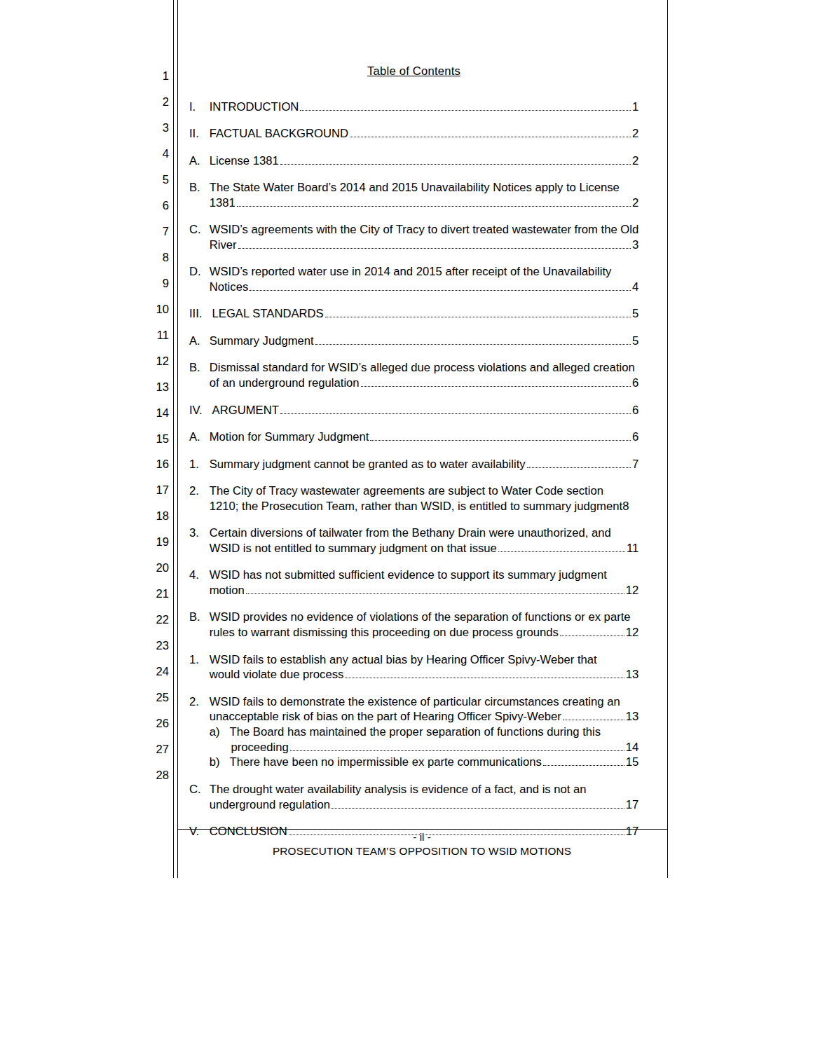1
2
3
4
5
6
7
8
9
10
11
12
13
14
15
16
17
18
19
20
21
22
23
24
25
26
27
28
Table of Contents
I. INTRODUCTION 1
II. FACTUAL BACKGROUND 2
A. License 1381 2
B. The State Water Board’s 2014 and 2015 Unavailability Notices apply to License
1381 2
C. WSID’s agreements with the City of Tracy to divert treated wastewater from the Old
River 3
D. WSID’s reported water use in 2014 and 2015 after receipt of the Unavailability
Notices 4
III. LEGAL STANDARDS 5
A. Summary Judgment 5
B. Dismissal standard for WSID’s alleged due process violations and alleged creation
of an underground regulation 6
IV. ARGUMENT 6
A. Motion for Summary Judgment 6
1. Summary judgment cannot be granted as to water availability 7
2. The City of Tracy wastewater agreements are subject to Water Code section
1210; the Prosecution Team, rather than WSID, is entitled to summary judgment8
3. Certain diversions of tailwater from the Bethany Drain were unauthorized, and
WSID is not entitled to summary judgment on that issue 11
4. WSID has not submitted sufficient evidence to support its summary judgment
motion 12
B. WSID provides no evidence of violations of the separation of functions or ex parte
rules to warrant dismissing this proceeding on due process grounds 12
1. WSID fails to establish any actual bias by Hearing Officer Spivy-Weber that
would violate due process 13
2. WSID fails to demonstrate the existence of particular circumstances creating an
unacceptable risk of bias on the part of Hearing Officer Spivy-Weber 13
a) The Board has maintained the proper separation of functions during this
proceeding 14
b) There have been no impermissible ex parte communications 15
C. The drought water availability analysis is evidence of a fact, and is not an
underground regulation 17
V. CONCLUSION 17
- ii -
PROSECUTION TEAM’S OPPOSITION TO WSID MOTIONS